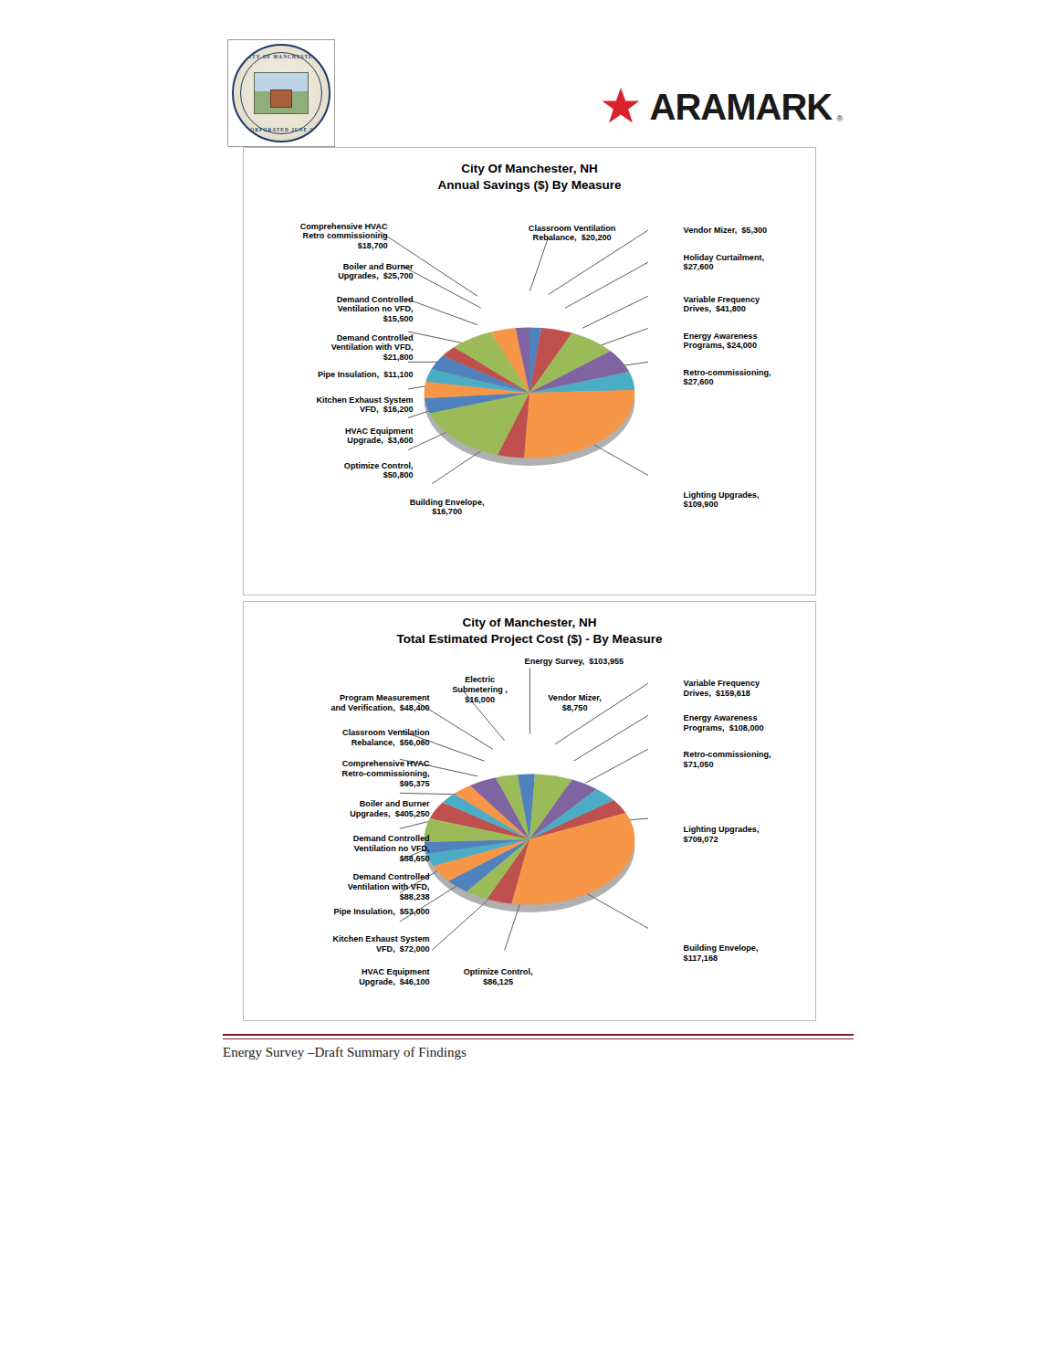City of Manchester
Incorporated June 1846
ARAMARK®
City Of Manchester, NH
Annual Savings ($) By Measure
Comprehensive HVAC
Retro commissioning
$18,700
Boiler and Burner
Upgrades, $25,700
Demand Controlled
Ventilation no VFD,
$15,500
Demand Controlled
Ventilation with VFD,
$21,800
Pipe Insulation, $11,100
Kitchen Exhaust System
VFD, $16,200
HVAC Equipment
Upgrade, $3,600
Optimize Control,
$50,800
Building Envelope,
$16,700
Classroom Ventilation
Rebalance, $20,200
Vendor Mizer, $5,300
Holiday Curtailment,
$27,600
Variable Frequency
Drives, $41,800
Energy Awareness
Programs, $24,000
Retro-commissioning,
$27,600
Lighting Upgrades,
$109,900
City of Manchester, NH
Total Estimated Project Cost ($) - By Measure
Energy Survey, $103,955
Electric
Submetering ,
$16,000
Vendor Mizer,
$8,750
Program Measurement
and Verification, $48,400
Classroom Ventilation
Rebalance, $56,060
Comprehensive HVAC
Retro-commissioning,
$95,375
Boiler and Burner
Upgrades, $405,250
Demand Controlled
Ventilation no VFD,
$58,650
Demand Controlled
Ventilation with VFD,
$88,238
Pipe Insulation, $53,000
Kitchen Exhaust System
VFD, $72,000
HVAC Equipment
Upgrade, $46,100
Optimize Control,
$86,125
Variable Frequency
Drives, $159,618
Energy Awareness
Programs, $108,000
Retro-commissioning,
$71,050
Lighting Upgrades,
$709,072
Building Envelope,
$117,168
Energy Survey –Draft Summary of Findings